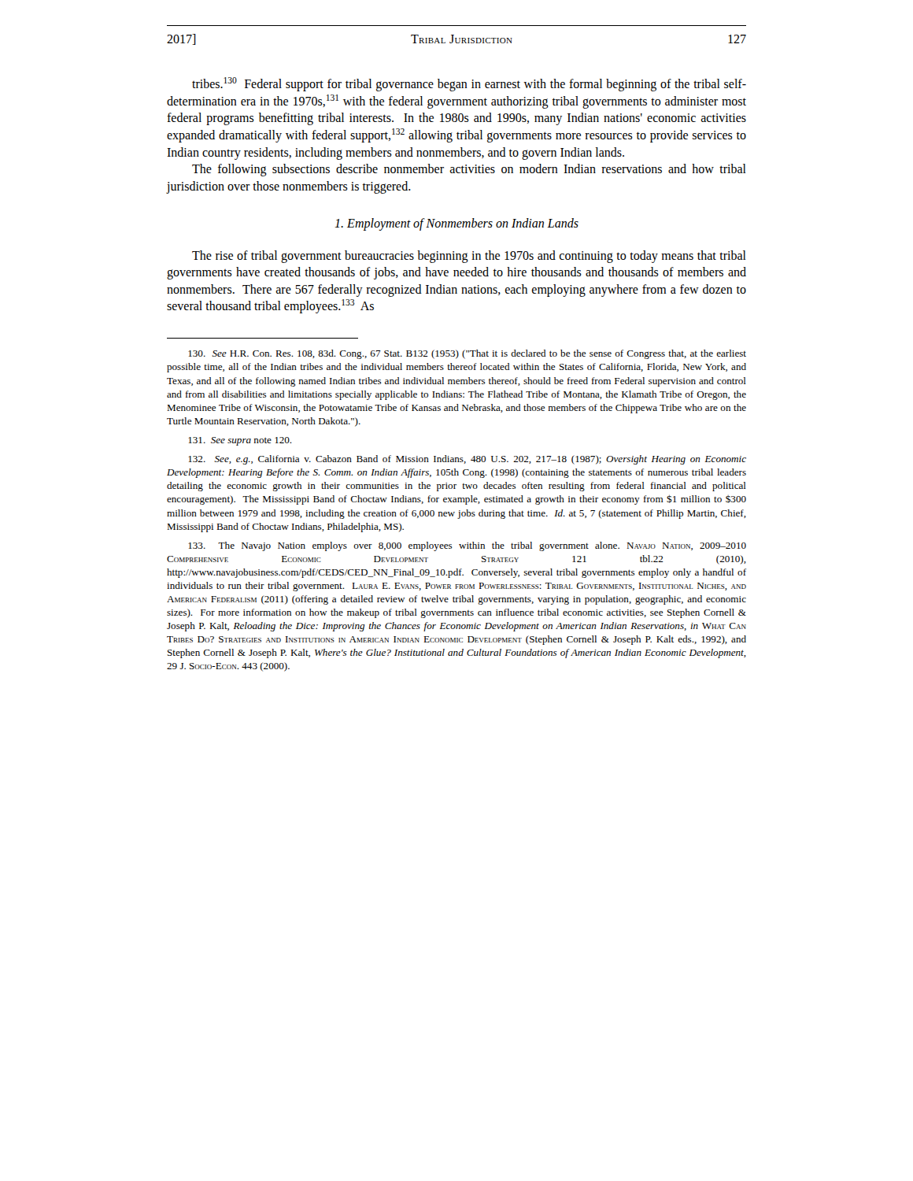2017] Tribal Jurisdiction 127
tribes.130 Federal support for tribal governance began in earnest with the formal beginning of the tribal self-determination era in the 1970s,131 with the federal government authorizing tribal governments to administer most federal programs benefitting tribal interests. In the 1980s and 1990s, many Indian nations' economic activities expanded dramatically with federal support,132 allowing tribal governments more resources to provide services to Indian country residents, including members and nonmembers, and to govern Indian lands.
The following subsections describe nonmember activities on modern Indian reservations and how tribal jurisdiction over those nonmembers is triggered.
1. Employment of Nonmembers on Indian Lands
The rise of tribal government bureaucracies beginning in the 1970s and continuing to today means that tribal governments have created thousands of jobs, and have needed to hire thousands and thousands of members and nonmembers. There are 567 federally recognized Indian nations, each employing anywhere from a few dozen to several thousand tribal employees.133 As
130. See H.R. Con. Res. 108, 83d. Cong., 67 Stat. B132 (1953) ("That it is declared to be the sense of Congress that, at the earliest possible time, all of the Indian tribes and the individual members thereof located within the States of California, Florida, New York, and Texas, and all of the following named Indian tribes and individual members thereof, should be freed from Federal supervision and control and from all disabilities and limitations specially applicable to Indians: The Flathead Tribe of Montana, the Klamath Tribe of Oregon, the Menominee Tribe of Wisconsin, the Potowatamie Tribe of Kansas and Nebraska, and those members of the Chippewa Tribe who are on the Turtle Mountain Reservation, North Dakota.").
131. See supra note 120.
132. See, e.g., California v. Cabazon Band of Mission Indians, 480 U.S. 202, 217–18 (1987); Oversight Hearing on Economic Development: Hearing Before the S. Comm. on Indian Affairs, 105th Cong. (1998) (containing the statements of numerous tribal leaders detailing the economic growth in their communities in the prior two decades often resulting from federal financial and political encouragement). The Mississippi Band of Choctaw Indians, for example, estimated a growth in their economy from $1 million to $300 million between 1979 and 1998, including the creation of 6,000 new jobs during that time. Id. at 5, 7 (statement of Phillip Martin, Chief, Mississippi Band of Choctaw Indians, Philadelphia, MS).
133. The Navajo Nation employs over 8,000 employees within the tribal government alone. Navajo Nation, 2009–2010 Comprehensive Economic Development Strategy 121 tbl.22 (2010), http://www.navajobusiness.com/pdf/CEDS/CED_NN_Final_09_10.pdf. Conversely, several tribal governments employ only a handful of individuals to run their tribal government. Laura E. Evans, Power from Powerlessness: Tribal Governments, Institutional Niches, and American Federalism (2011) (offering a detailed review of twelve tribal governments, varying in population, geographic, and economic sizes). For more information on how the makeup of tribal governments can influence tribal economic activities, see Stephen Cornell & Joseph P. Kalt, Reloading the Dice: Improving the Chances for Economic Development on American Indian Reservations, in What Can Tribes Do? Strategies and Institutions in American Indian Economic Development (Stephen Cornell & Joseph P. Kalt eds., 1992), and Stephen Cornell & Joseph P. Kalt, Where's the Glue? Institutional and Cultural Foundations of American Indian Economic Development, 29 J. Socio-Econ. 443 (2000).